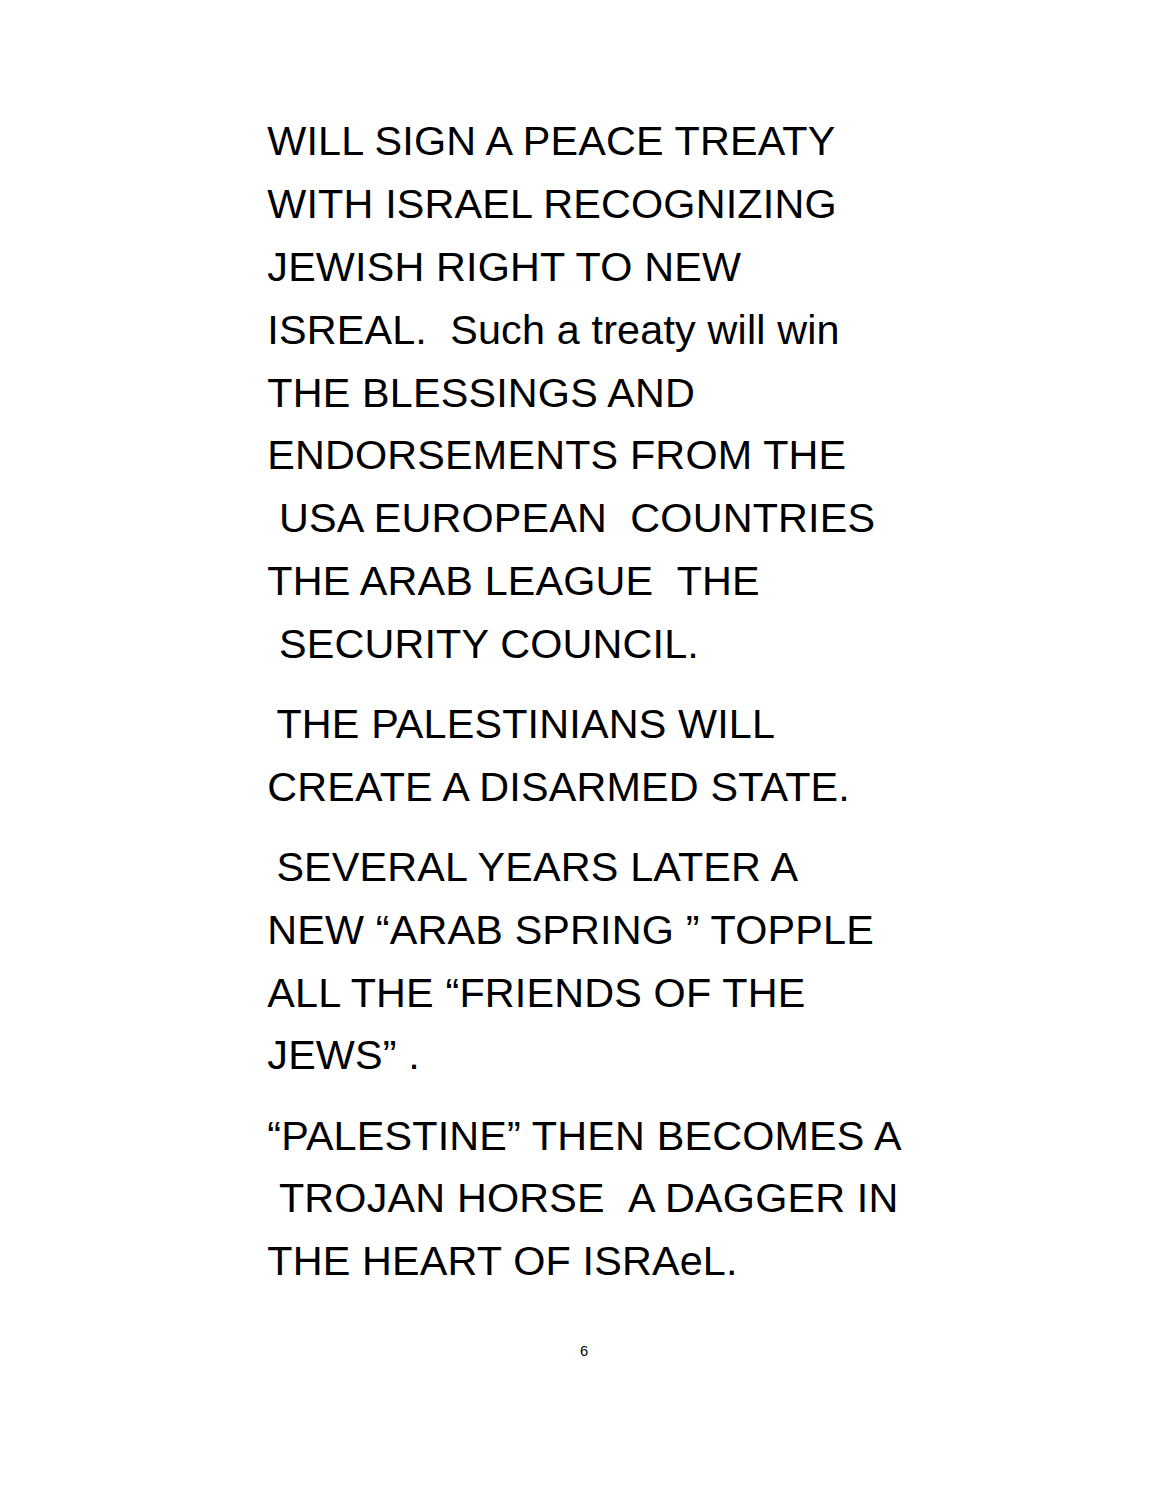WILL SIGN A PEACE TREATY WITH ISRAEL RECOGNIZING JEWISH RIGHT TO NEW ISREAL. Such a treaty will win THE BLESSINGS AND ENDORSEMENTS FROM THE USA EUROPEAN COUNTRIES THE ARAB LEAGUE THE SECURITY COUNCIL.
THE PALESTINIANS WILL CREATE A DISARMED STATE.
SEVERAL YEARS LATER A NEW “ARAB SPRING ” TOPPLE ALL THE “FRIENDS OF THE JEWS” .
“PALESTINE” THEN BECOMES A TROJAN HORSE A DAGGER IN THE HEART OF ISRAeL.
6